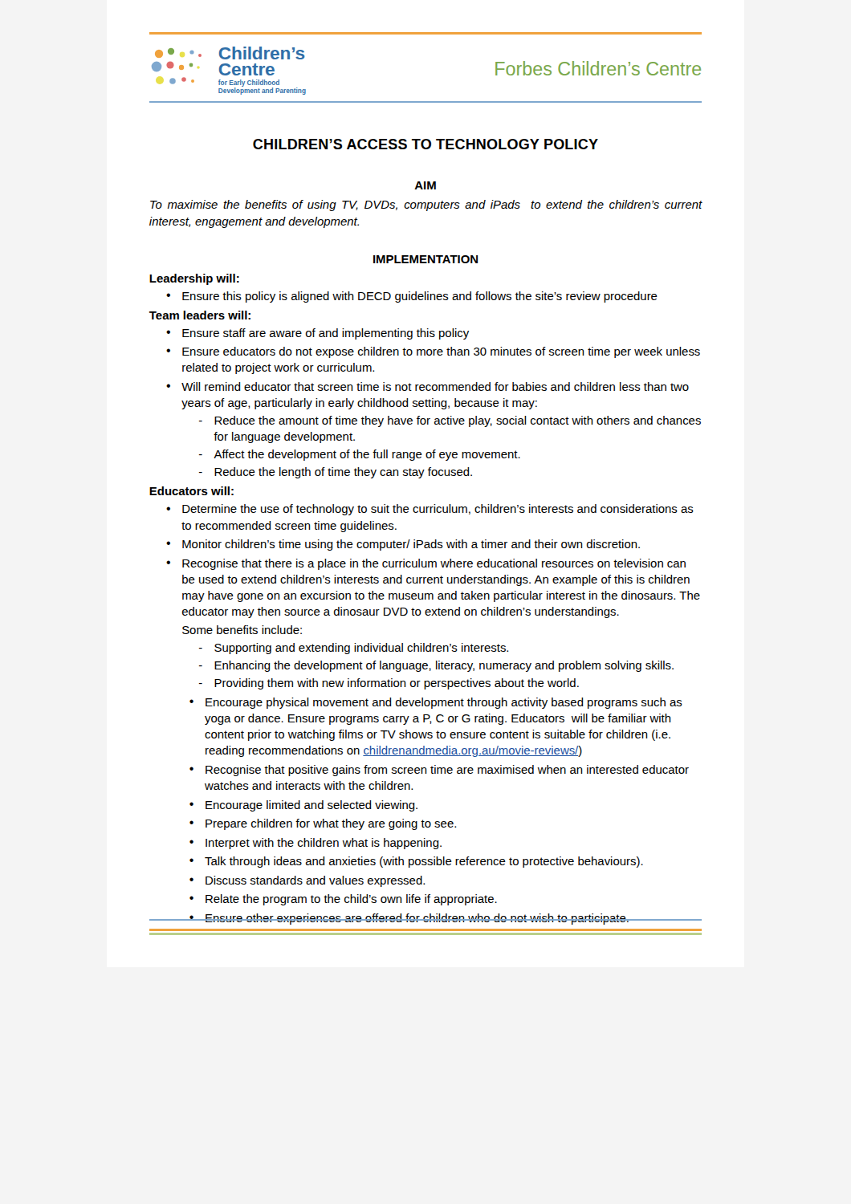Children’s
Centre
for Early Childhood
Development and Parenting
Forbes Children’s Centre
CHILDREN’S ACCESS TO TECHNOLOGY POLICY
AIM
To maximise the benefits of using TV, DVDs, computers and iPads to extend the children’s current interest, engagement and development.
IMPLEMENTATION
Leadership will:
Ensure this policy is aligned with DECD guidelines and follows the site’s review procedure
Team leaders will:
Ensure staff are aware of and implementing this policy
Ensure educators do not expose children to more than 30 minutes of screen time per week unless related to project work or curriculum.
Will remind educator that screen time is not recommended for babies and children less than two years of age, particularly in early childhood setting, because it may:
Reduce the amount of time they have for active play, social contact with others and chances for language development.
Affect the development of the full range of eye movement.
Reduce the length of time they can stay focused.
Educators will:
Determine the use of technology to suit the curriculum, children’s interests and considerations as to recommended screen time guidelines.
Monitor children’s time using the computer/ iPads with a timer and their own discretion.
Recognise that there is a place in the curriculum where educational resources on television can be used to extend children’s interests and current understandings. An example of this is children may have gone on an excursion to the museum and taken particular interest in the dinosaurs. The educator may then source a dinosaur DVD to extend on children’s understandings.
Some benefits include:
Supporting and extending individual children’s interests.
Enhancing the development of language, literacy, numeracy and problem solving skills.
Providing them with new information or perspectives about the world.
Encourage physical movement and development through activity based programs such as yoga or dance. Ensure programs carry a P, C or G rating. Educators will be familiar with content prior to watching films or TV shows to ensure content is suitable for children (i.e. reading recommendations on childrenandmedia.org.au/movie-reviews/)
Recognise that positive gains from screen time are maximised when an interested educator watches and interacts with the children.
Encourage limited and selected viewing.
Prepare children for what they are going to see.
Interpret with the children what is happening.
Talk through ideas and anxieties (with possible reference to protective behaviours).
Discuss standards and values expressed.
Relate the program to the child’s own life if appropriate.
Ensure other experiences are offered for children who do not wish to participate.